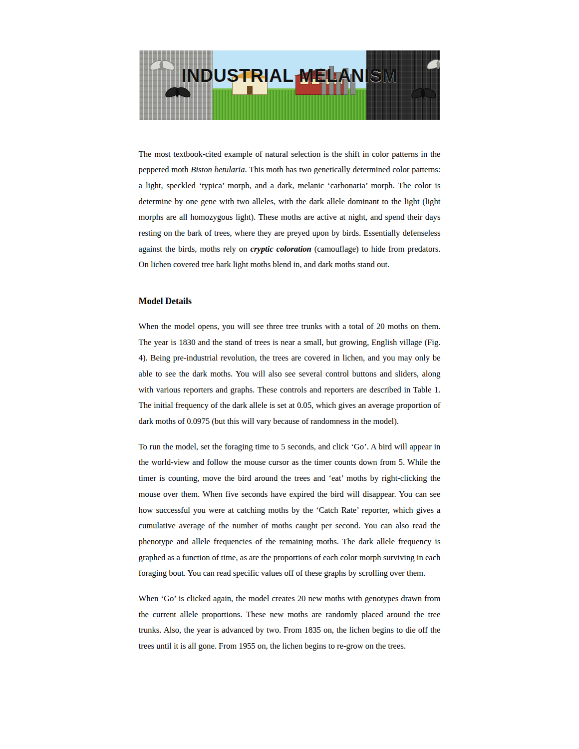INDUSTRIAL MELANISM
The most textbook-cited example of natural selection is the shift in color patterns in the peppered moth Biston betularia. This moth has two genetically determined color patterns: a light, speckled ‘typica’ morph, and a dark, melanic ‘carbonaria’ morph. The color is determine by one gene with two alleles, with the dark allele dominant to the light (light morphs are all homozygous light). These moths are active at night, and spend their days resting on the bark of trees, where they are preyed upon by birds. Essentially defenseless against the birds, moths rely on cryptic coloration (camouflage) to hide from predators. On lichen covered tree bark light moths blend in, and dark moths stand out.
Model Details
When the model opens, you will see three tree trunks with a total of 20 moths on them. The year is 1830 and the stand of trees is near a small, but growing, English village (Fig. 4). Being pre-industrial revolution, the trees are covered in lichen, and you may only be able to see the dark moths. You will also see several control buttons and sliders, along with various reporters and graphs. These controls and reporters are described in Table 1. The initial frequency of the dark allele is set at 0.05, which gives an average proportion of dark moths of 0.0975 (but this will vary because of randomness in the model).
To run the model, set the foraging time to 5 seconds, and click ‘Go’. A bird will appear in the world-view and follow the mouse cursor as the timer counts down from 5. While the timer is counting, move the bird around the trees and ‘eat’ moths by right-clicking the mouse over them. When five seconds have expired the bird will disappear. You can see how successful you were at catching moths by the ‘Catch Rate’ reporter, which gives a cumulative average of the number of moths caught per second. You can also read the phenotype and allele frequencies of the remaining moths. The dark allele frequency is graphed as a function of time, as are the proportions of each color morph surviving in each foraging bout. You can read specific values off of these graphs by scrolling over them.
When ‘Go’ is clicked again, the model creates 20 new moths with genotypes drawn from the current allele proportions. These new moths are randomly placed around the tree trunks. Also, the year is advanced by two. From 1835 on, the lichen begins to die off the trees until it is all gone. From 1955 on, the lichen begins to re-grow on the trees.